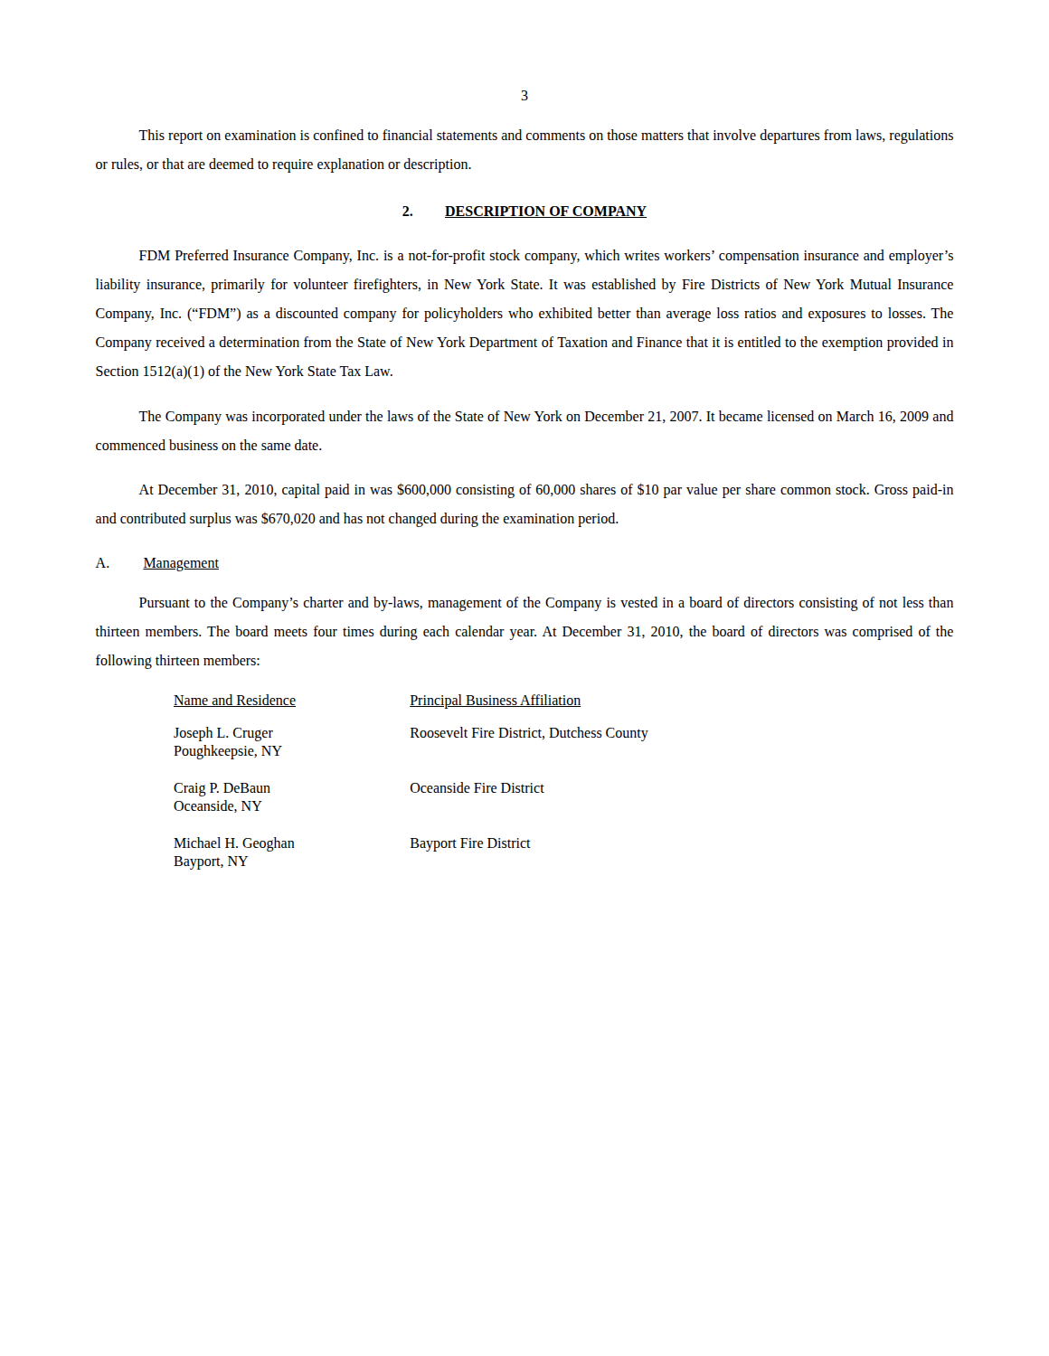3
This report on examination is confined to financial statements and comments on those matters that involve departures from laws, regulations or rules, or that are deemed to require explanation or description.
2. DESCRIPTION OF COMPANY
FDM Preferred Insurance Company, Inc. is a not-for-profit stock company, which writes workers’ compensation insurance and employer’s liability insurance, primarily for volunteer firefighters, in New York State. It was established by Fire Districts of New York Mutual Insurance Company, Inc. (“FDM”) as a discounted company for policyholders who exhibited better than average loss ratios and exposures to losses. The Company received a determination from the State of New York Department of Taxation and Finance that it is entitled to the exemption provided in Section 1512(a)(1) of the New York State Tax Law.
The Company was incorporated under the laws of the State of New York on December 21, 2007. It became licensed on March 16, 2009 and commenced business on the same date.
At December 31, 2010, capital paid in was $600,000 consisting of 60,000 shares of $10 par value per share common stock. Gross paid-in and contributed surplus was $670,020 and has not changed during the examination period.
A. Management
Pursuant to the Company’s charter and by-laws, management of the Company is vested in a board of directors consisting of not less than thirteen members. The board meets four times during each calendar year. At December 31, 2010, the board of directors was comprised of the following thirteen members:
| Name and Residence | Principal Business Affiliation |
| --- | --- |
| Joseph L. Cruger Poughkeepsie, NY | Roosevelt Fire District, Dutchess County |
| Craig P. DeBaun Oceanside, NY | Oceanside Fire District |
| Michael H. Geoghan Bayport, NY | Bayport Fire District |